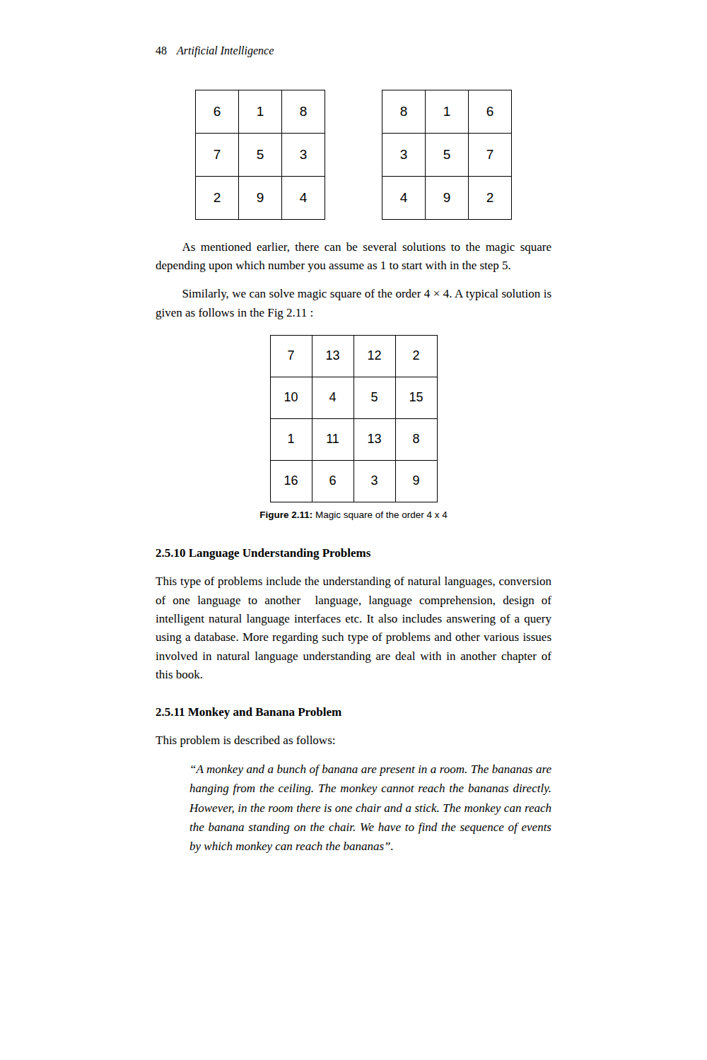48 Artificial Intelligence
| 6 | 1 | 8 |
| 7 | 5 | 3 |
| 2 | 9 | 4 |
| 8 | 1 | 6 |
| 3 | 5 | 7 |
| 4 | 9 | 2 |
As mentioned earlier, there can be several solutions to the magic square depending upon which number you assume as 1 to start with in the step 5.
Similarly, we can solve magic square of the order 4 × 4. A typical solution is given as follows in the Fig 2.11 :
| 7 | 13 | 12 | 2 |
| 10 | 4 | 5 | 15 |
| 1 | 11 | 13 | 8 |
| 16 | 6 | 3 | 9 |
Figure 2.11: Magic square of the order 4 x 4
2.5.10 Language Understanding Problems
This type of problems include the understanding of natural languages, conversion of one language to another language, language comprehension, design of intelligent natural language interfaces etc. It also includes answering of a query using a database. More regarding such type of problems and other various issues involved in natural language understanding are deal with in another chapter of this book.
2.5.11 Monkey and Banana Problem
This problem is described as follows:
“A monkey and a bunch of banana are present in a room. The bananas are hanging from the ceiling. The monkey cannot reach the bananas directly. However, in the room there is one chair and a stick. The monkey can reach the banana standing on the chair. We have to find the sequence of events by which monkey can reach the bananas”.